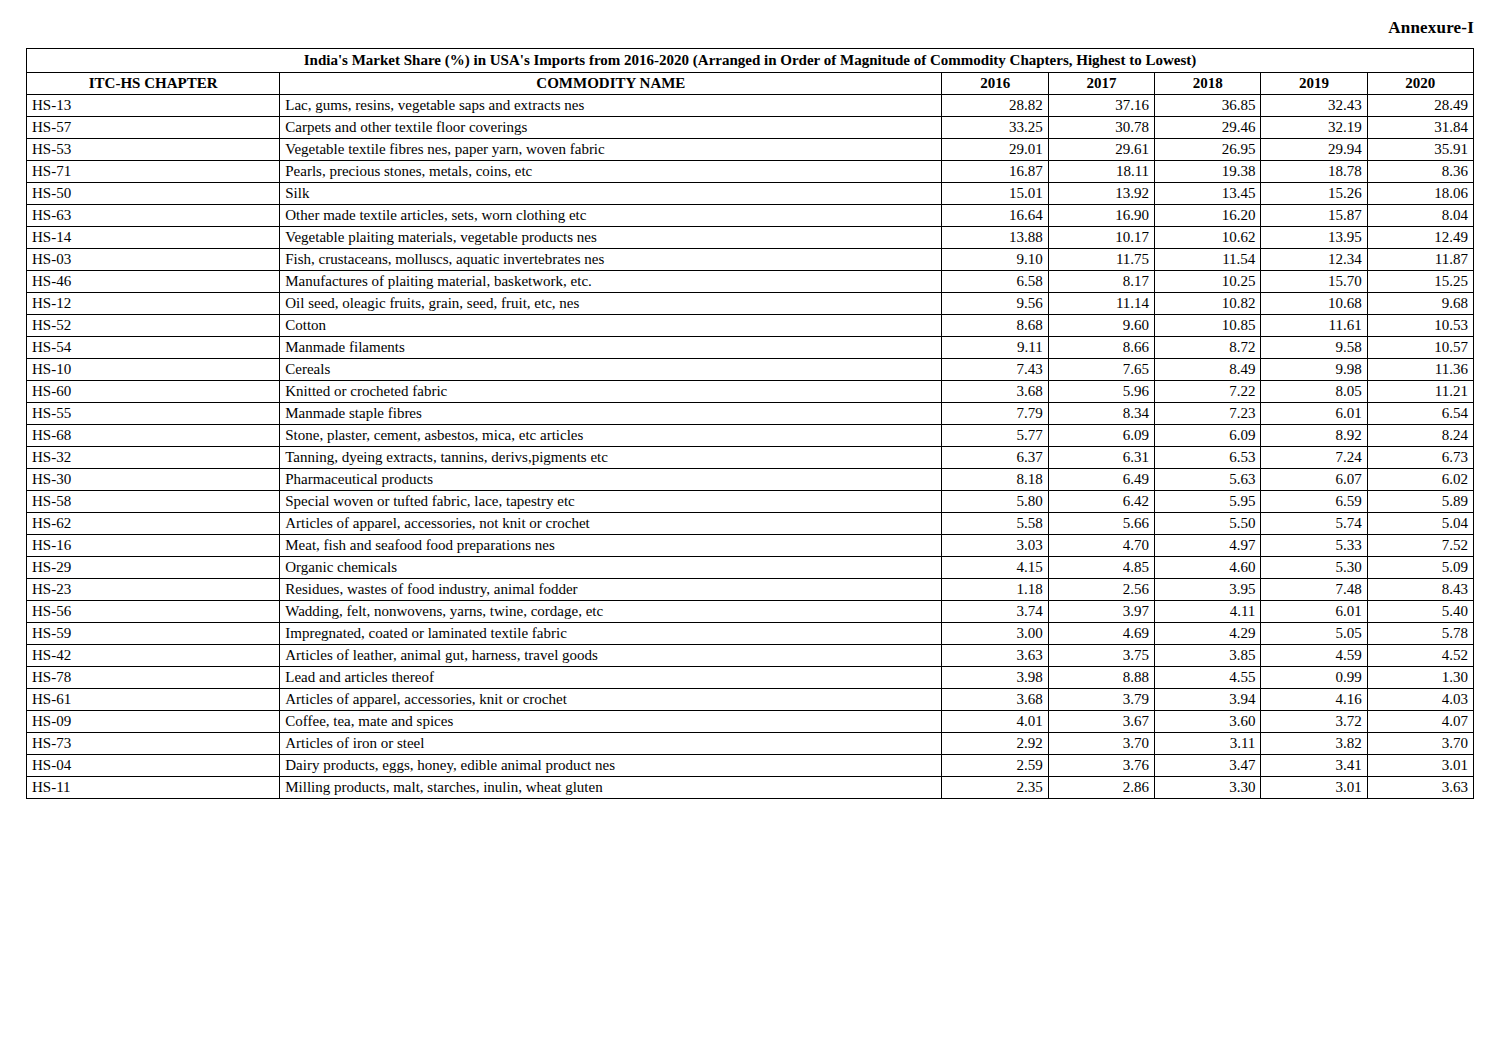Annexure-I
India's Market Share (%) in USA's Imports from 2016-2020 (Arranged in Order of Magnitude of Commodity Chapters, Highest to Lowest)
| ITC-HS CHAPTER | COMMODITY NAME | 2016 | 2017 | 2018 | 2019 | 2020 |
| --- | --- | --- | --- | --- | --- | --- |
| HS-13 | Lac, gums, resins, vegetable saps and extracts nes | 28.82 | 37.16 | 36.85 | 32.43 | 28.49 |
| HS-57 | Carpets and other textile floor coverings | 33.25 | 30.78 | 29.46 | 32.19 | 31.84 |
| HS-53 | Vegetable textile fibres nes, paper yarn, woven fabric | 29.01 | 29.61 | 26.95 | 29.94 | 35.91 |
| HS-71 | Pearls, precious stones, metals, coins, etc | 16.87 | 18.11 | 19.38 | 18.78 | 8.36 |
| HS-50 | Silk | 15.01 | 13.92 | 13.45 | 15.26 | 18.06 |
| HS-63 | Other made textile articles, sets, worn clothing etc | 16.64 | 16.90 | 16.20 | 15.87 | 8.04 |
| HS-14 | Vegetable plaiting materials, vegetable products nes | 13.88 | 10.17 | 10.62 | 13.95 | 12.49 |
| HS-03 | Fish, crustaceans, molluscs, aquatic invertebrates nes | 9.10 | 11.75 | 11.54 | 12.34 | 11.87 |
| HS-46 | Manufactures of plaiting material, basketwork, etc. | 6.58 | 8.17 | 10.25 | 15.70 | 15.25 |
| HS-12 | Oil seed, oleagic fruits, grain, seed, fruit, etc, nes | 9.56 | 11.14 | 10.82 | 10.68 | 9.68 |
| HS-52 | Cotton | 8.68 | 9.60 | 10.85 | 11.61 | 10.53 |
| HS-54 | Manmade filaments | 9.11 | 8.66 | 8.72 | 9.58 | 10.57 |
| HS-10 | Cereals | 7.43 | 7.65 | 8.49 | 9.98 | 11.36 |
| HS-60 | Knitted or crocheted fabric | 3.68 | 5.96 | 7.22 | 8.05 | 11.21 |
| HS-55 | Manmade staple fibres | 7.79 | 8.34 | 7.23 | 6.01 | 6.54 |
| HS-68 | Stone, plaster, cement, asbestos, mica, etc articles | 5.77 | 6.09 | 6.09 | 8.92 | 8.24 |
| HS-32 | Tanning, dyeing extracts, tannins, derivs,pigments etc | 6.37 | 6.31 | 6.53 | 7.24 | 6.73 |
| HS-30 | Pharmaceutical products | 8.18 | 6.49 | 5.63 | 6.07 | 6.02 |
| HS-58 | Special woven or tufted fabric, lace, tapestry etc | 5.80 | 6.42 | 5.95 | 6.59 | 5.89 |
| HS-62 | Articles of apparel, accessories, not knit or crochet | 5.58 | 5.66 | 5.50 | 5.74 | 5.04 |
| HS-16 | Meat, fish and seafood food preparations nes | 3.03 | 4.70 | 4.97 | 5.33 | 7.52 |
| HS-29 | Organic chemicals | 4.15 | 4.85 | 4.60 | 5.30 | 5.09 |
| HS-23 | Residues, wastes of food industry, animal fodder | 1.18 | 2.56 | 3.95 | 7.48 | 8.43 |
| HS-56 | Wadding, felt, nonwovens, yarns, twine, cordage, etc | 3.74 | 3.97 | 4.11 | 6.01 | 5.40 |
| HS-59 | Impregnated, coated or laminated textile fabric | 3.00 | 4.69 | 4.29 | 5.05 | 5.78 |
| HS-42 | Articles of leather, animal gut, harness, travel goods | 3.63 | 3.75 | 3.85 | 4.59 | 4.52 |
| HS-78 | Lead and articles thereof | 3.98 | 8.88 | 4.55 | 0.99 | 1.30 |
| HS-61 | Articles of apparel, accessories, knit or crochet | 3.68 | 3.79 | 3.94 | 4.16 | 4.03 |
| HS-09 | Coffee, tea, mate and spices | 4.01 | 3.67 | 3.60 | 3.72 | 4.07 |
| HS-73 | Articles of iron or steel | 2.92 | 3.70 | 3.11 | 3.82 | 3.70 |
| HS-04 | Dairy products, eggs, honey, edible animal product nes | 2.59 | 3.76 | 3.47 | 3.41 | 3.01 |
| HS-11 | Milling products, malt, starches, inulin, wheat gluten | 2.35 | 2.86 | 3.30 | 3.01 | 3.63 |